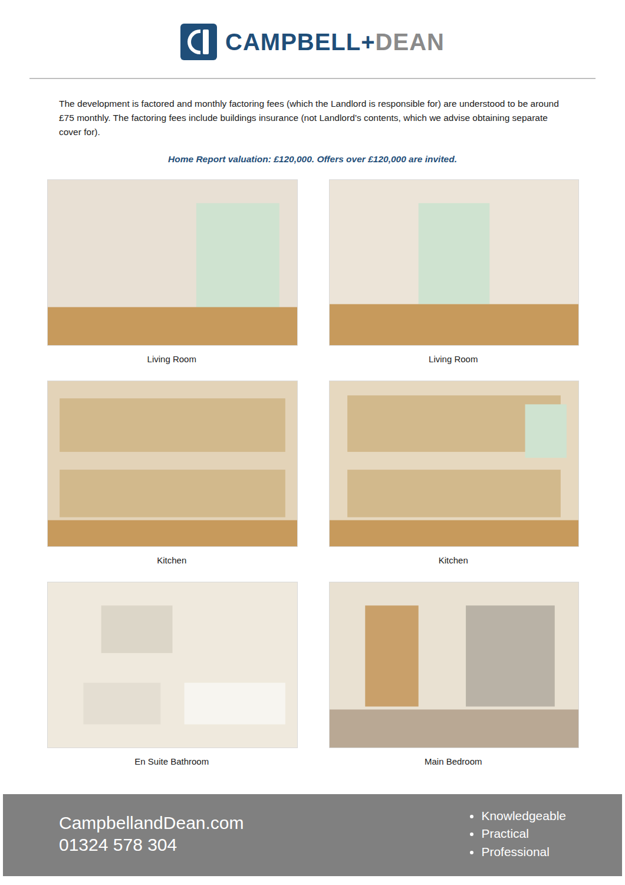CAMPBELL+DEAN
The development is factored and monthly factoring fees (which the Landlord is responsible for) are understood to be around £75 monthly. The factoring fees include buildings insurance (not Landlord’s contents, which we advise obtaining separate cover for).
Home Report valuation: £120,000. Offers over £120,000 are invited.
Living Room
Living Room
Kitchen
Kitchen
En Suite Bathroom
Main Bedroom
CampbellandDean.com
01324 578 304
Knowledgeable
Practical
Professional